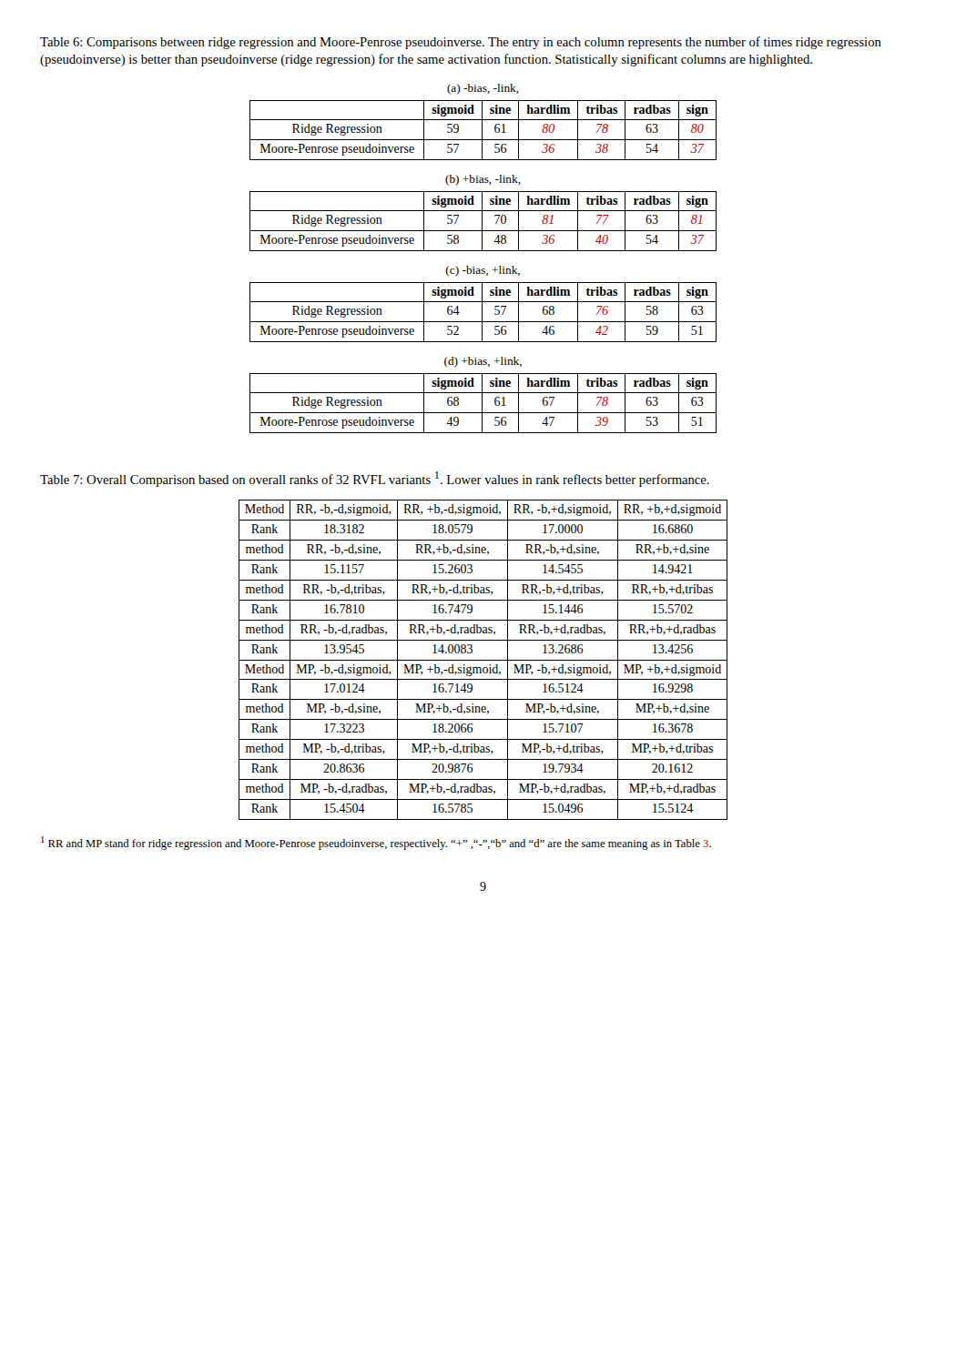Table 6: Comparisons between ridge regression and Moore-Penrose pseudoinverse. The entry in each column represents the number of times ridge regression (pseudoinverse) is better than pseudoinverse (ridge regression) for the same activation function. Statistically significant columns are highlighted.
(a) -bias, -link,
| | sigmoid | sine | hardlim | tribas | radbas | sign |
| --- | --- | --- | --- | --- | --- | --- |
| Ridge Regression | 59 | 61 | 80 | 78 | 63 | 80 |
| Moore-Penrose pseudoinverse | 57 | 56 | 36 | 38 | 54 | 37 |
(b) +bias, -link,
| | sigmoid | sine | hardlim | tribas | radbas | sign |
| --- | --- | --- | --- | --- | --- | --- |
| Ridge Regression | 57 | 70 | 81 | 77 | 63 | 81 |
| Moore-Penrose pseudoinverse | 58 | 48 | 36 | 40 | 54 | 37 |
(c) -bias, +link,
| | sigmoid | sine | hardlim | tribas | radbas | sign |
| --- | --- | --- | --- | --- | --- | --- |
| Ridge Regression | 64 | 57 | 68 | 76 | 58 | 63 |
| Moore-Penrose pseudoinverse | 52 | 56 | 46 | 42 | 59 | 51 |
(d) +bias, +link,
| | sigmoid | sine | hardlim | tribas | radbas | sign |
| --- | --- | --- | --- | --- | --- | --- |
| Ridge Regression | 68 | 61 | 67 | 78 | 63 | 63 |
| Moore-Penrose pseudoinverse | 49 | 56 | 47 | 39 | 53 | 51 |
Table 7: Overall Comparison based on overall ranks of 32 RVFL variants 1. Lower values in rank reflects better performance.
| Method | RR, -b,-d,sigmoid, | RR, +b,-d,sigmoid, | RR, -b,+d,sigmoid, | RR, +b,+d,sigmoid |
| Rank | 18.3182 | 18.0579 | 17.0000 | 16.6860 |
| method | RR, -b,-d,sine, | RR,+b,-d,sine, | RR,-b,+d,sine, | RR,+b,+d,sine |
| Rank | 15.1157 | 15.2603 | 14.5455 | 14.9421 |
| method | RR, -b,-d,tribas, | RR,+b,-d,tribas, | RR,-b,+d,tribas, | RR,+b,+d,tribas |
| Rank | 16.7810 | 16.7479 | 15.1446 | 15.5702 |
| method | RR, -b,-d,radbas, | RR,+b,-d,radbas, | RR,-b,+d,radbas, | RR,+b,+d,radbas |
| Rank | 13.9545 | 14.0083 | 13.2686 | 13.4256 |
| Method | MP, -b,-d,sigmoid, | MP, +b,-d,sigmoid, | MP, -b,+d,sigmoid, | MP, +b,+d,sigmoid |
| Rank | 17.0124 | 16.7149 | 16.5124 | 16.9298 |
| method | MP, -b,-d,sine, | MP,+b,-d,sine, | MP,-b,+d,sine, | MP,+b,+d,sine |
| Rank | 17.3223 | 18.2066 | 15.7107 | 16.3678 |
| method | MP, -b,-d,tribas, | MP,+b,-d,tribas, | MP,-b,+d,tribas, | MP,+b,+d,tribas |
| Rank | 20.8636 | 20.9876 | 19.7934 | 20.1612 |
| method | MP, -b,-d,radbas, | MP,+b,-d,radbas, | MP,-b,+d,radbas, | MP,+b,+d,radbas |
| Rank | 15.4504 | 16.5785 | 15.0496 | 15.5124 |
1 RR and MP stand for ridge regression and Moore-Penrose pseudoinverse, respectively. “+” ,“-”,“b” and “d” are the same meaning as in Table 3.
9